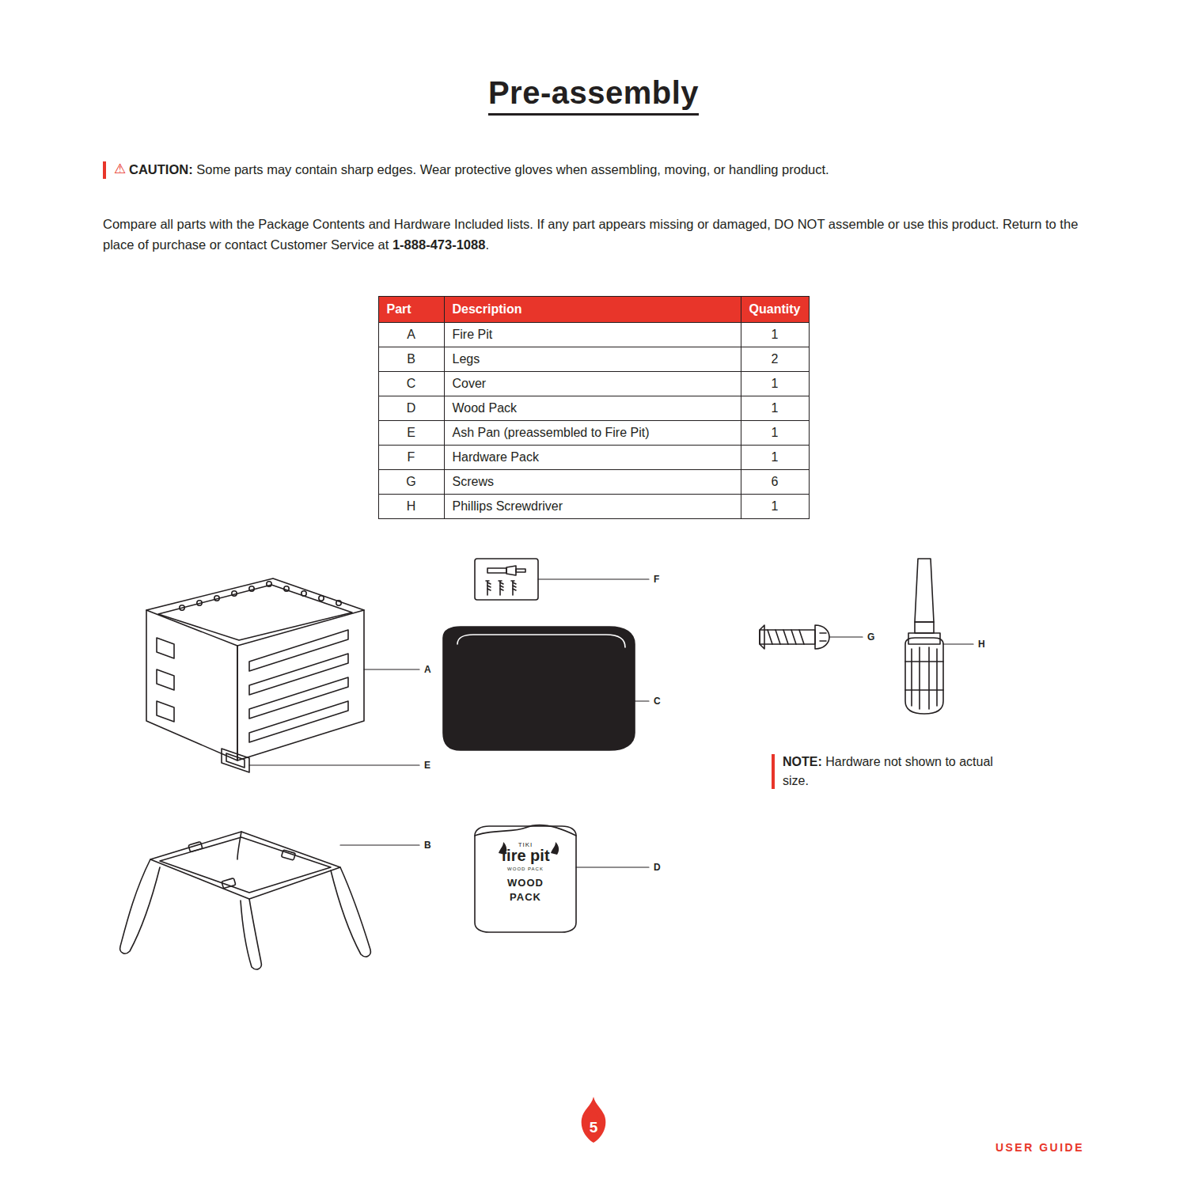Pre-assembly
⚠
CAUTION: Some parts may contain sharp edges. Wear protective gloves when assembling, moving, or handling product.
Compare all parts with the Package Contents and Hardware Included lists. If any part appears missing or damaged, DO NOT assemble or use this product. Return to the place of purchase or contact Customer Service at 1-888-473-1088.
| Part | Description | Quantity |
| --- | --- | --- |
| A | Fire Pit | 1 |
| B | Legs | 2 |
| C | Cover | 1 |
| D | Wood Pack | 1 |
| E | Ash Pan (preassembled to Fire Pit) | 1 |
| F | Hardware Pack | 1 |
| G | Screws | 6 |
| H | Phillips Screwdriver | 1 |
A E B F C D G H fire pit TIKI WOOD PACK WOOD PACK
NOTE: Hardware not shown to actual size.
5
USER GUIDE